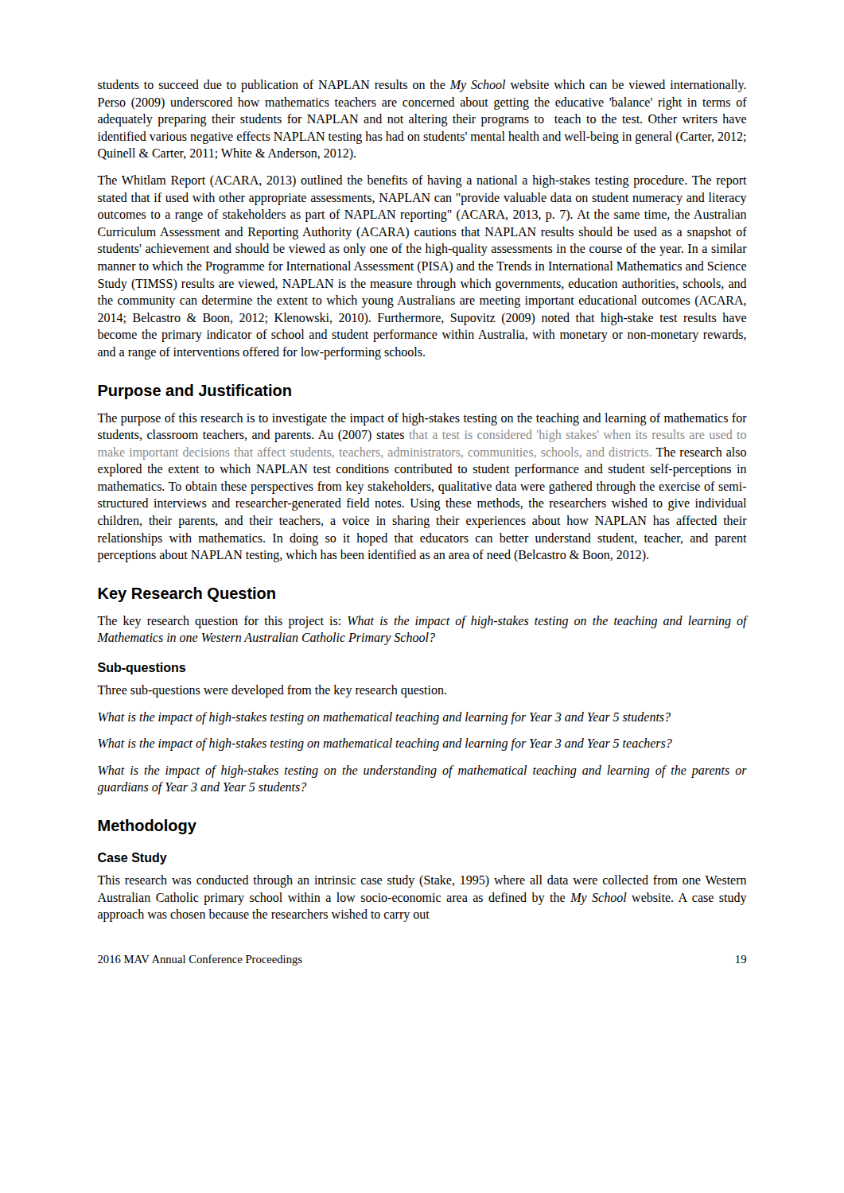students to succeed due to publication of NAPLAN results on the My School website which can be viewed internationally. Perso (2009) underscored how mathematics teachers are concerned about getting the educative 'balance' right in terms of adequately preparing their students for NAPLAN and not altering their programs to teach to the test. Other writers have identified various negative effects NAPLAN testing has had on students' mental health and well-being in general (Carter, 2012; Quinell & Carter, 2011; White & Anderson, 2012).
The Whitlam Report (ACARA, 2013) outlined the benefits of having a national a high-stakes testing procedure. The report stated that if used with other appropriate assessments, NAPLAN can "provide valuable data on student numeracy and literacy outcomes to a range of stakeholders as part of NAPLAN reporting" (ACARA, 2013, p. 7). At the same time, the Australian Curriculum Assessment and Reporting Authority (ACARA) cautions that NAPLAN results should be used as a snapshot of students' achievement and should be viewed as only one of the high-quality assessments in the course of the year. In a similar manner to which the Programme for International Assessment (PISA) and the Trends in International Mathematics and Science Study (TIMSS) results are viewed, NAPLAN is the measure through which governments, education authorities, schools, and the community can determine the extent to which young Australians are meeting important educational outcomes (ACARA, 2014; Belcastro & Boon, 2012; Klenowski, 2010). Furthermore, Supovitz (2009) noted that high-stake test results have become the primary indicator of school and student performance within Australia, with monetary or non-monetary rewards, and a range of interventions offered for low-performing schools.
Purpose and Justification
The purpose of this research is to investigate the impact of high-stakes testing on the teaching and learning of mathematics for students, classroom teachers, and parents. Au (2007) states that a test is considered 'high stakes' when its results are used to make important decisions that affect students, teachers, administrators, communities, schools, and districts. The research also explored the extent to which NAPLAN test conditions contributed to student performance and student self-perceptions in mathematics. To obtain these perspectives from key stakeholders, qualitative data were gathered through the exercise of semi-structured interviews and researcher-generated field notes. Using these methods, the researchers wished to give individual children, their parents, and their teachers, a voice in sharing their experiences about how NAPLAN has affected their relationships with mathematics. In doing so it hoped that educators can better understand student, teacher, and parent perceptions about NAPLAN testing, which has been identified as an area of need (Belcastro & Boon, 2012).
Key Research Question
The key research question for this project is: What is the impact of high-stakes testing on the teaching and learning of Mathematics in one Western Australian Catholic Primary School?
Sub-questions
Three sub-questions were developed from the key research question.
What is the impact of high-stakes testing on mathematical teaching and learning for Year 3 and Year 5 students?
What is the impact of high-stakes testing on mathematical teaching and learning for Year 3 and Year 5 teachers?
What is the impact of high-stakes testing on the understanding of mathematical teaching and learning of the parents or guardians of Year 3 and Year 5 students?
Methodology
Case Study
This research was conducted through an intrinsic case study (Stake, 1995) where all data were collected from one Western Australian Catholic primary school within a low socio-economic area as defined by the My School website. A case study approach was chosen because the researchers wished to carry out
2016 MAV Annual Conference Proceedings 19